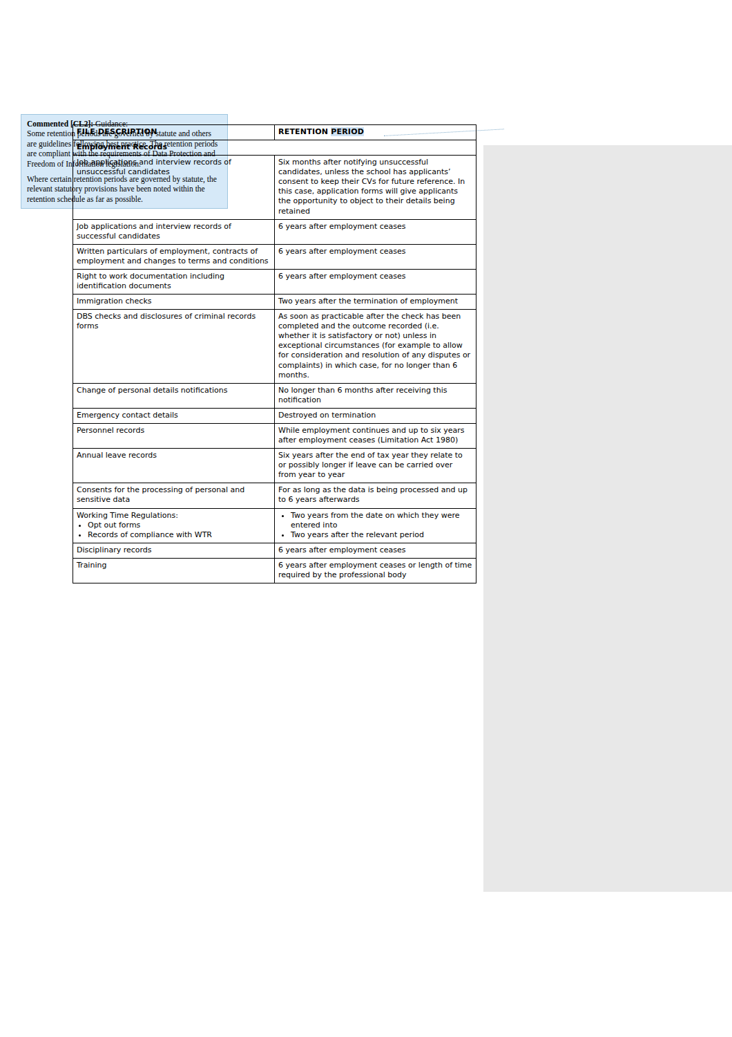Commented [CL2]: Guidance:
Some retention periods are governed by statute and others are guidelines following best practice. The retention periods are compliant with the requirements of Data Protection and Freedom of Information legislation.
Where certain retention periods are governed by statute, the relevant statutory provisions have been noted within the retention schedule as far as possible.
| FILE DESCRIPTION | RETENTION PERIOD |
| --- | --- |
| Employment Records |
| Job applications and interview records of unsuccessful candidates | Six months after notifying unsuccessful candidates, unless the school has applicants’ consent to keep their CVs for future reference. In this case, application forms will give applicants the opportunity to object to their details being retained |
| Job applications and interview records of successful candidates | 6 years after employment ceases |
| Written particulars of employment, contracts of employment and changes to terms and conditions | 6 years after employment ceases |
| Right to work documentation including identification documents | 6 years after employment ceases |
| Immigration checks | Two years after the termination of employment |
| DBS checks and disclosures of criminal records forms | As soon as practicable after the check has been completed and the outcome recorded (i.e. whether it is satisfactory or not) unless in exceptional circumstances (for example to allow for consideration and resolution of any disputes or complaints) in which case, for no longer than 6 months. |
| Change of personal details notifications | No longer than 6 months after receiving this notification |
| Emergency contact details | Destroyed on termination |
| Personnel records | While employment continues and up to six years after employment ceases (Limitation Act 1980) |
| Annual leave records | Six years after the end of tax year they relate to or possibly longer if leave can be carried over from year to year |
| Consents for the processing of personal and sensitive data | For as long as the data is being processed and up to 6 years afterwards |
| Working Time Regulations: Opt out forms Records of compliance with WTR | Two years from the date on which they were entered into Two years after the relevant period |
| Disciplinary records | 6 years after employment ceases |
| Training | 6 years after employment ceases or length of time required by the professional body |